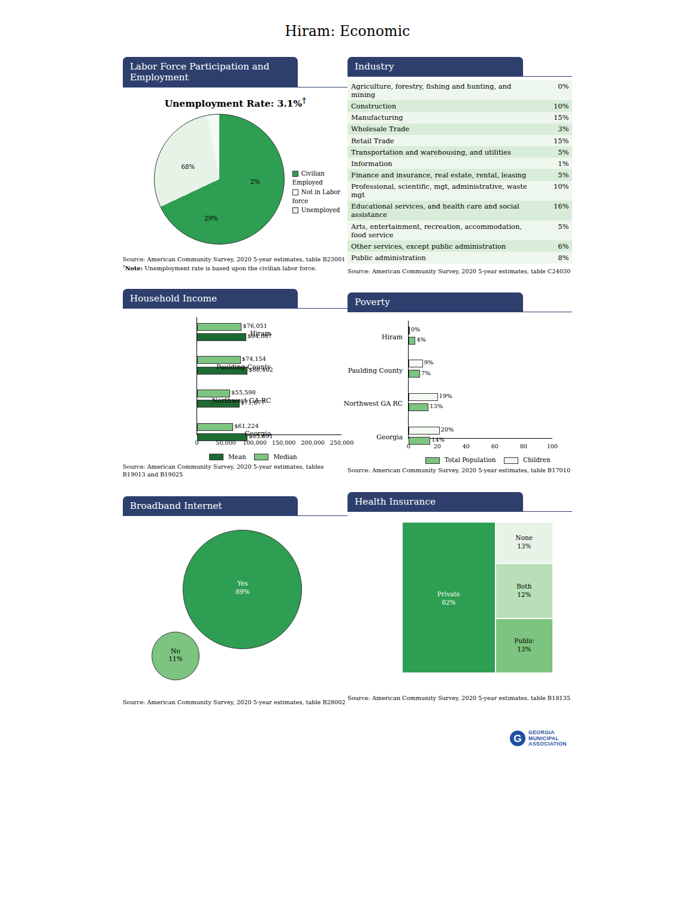Hiram: Economic
| Labor Force Participation and Employment Unemployment Rate: 3.1% † 68% 2% 29% Civilian Employed Not in Labor force Unemployed Source: American Community Survey, 2020 5-year estimates, table B23001 † Note: Unemployment rate is based upon the civilian labor force. Household Income $76,051 $84,087 $74,154 $86,402 $55,598 $71,677 $61,224 $85,691 0 50,000 100,000 150,000 200,000 250,000 Hiram Paulding County Northwest GA RC Georgia Mean Median Source: American Community Survey, 2020 5-year estimates, tables B19013 and B19025 Broadband Internet Yes 89% No 11% Source: American Community Survey, 2020 5-year estimates, table B28002 | Industry / Agriculture, forestry, fishing and hunting, and mining / 0% / / Construction / 10% / / Manufacturing / 15% / / Wholesale Trade / 3% / / Retail Trade / 15% / / Transportation and warehousing, and utilities / 5% / / Information / 1% / / Finance and insurance, real estate, rental, leasing / 5% / / Professional, scientific, mgt, administrative, waste mgt / 10% / / Educational services, and health care and social assistance / 16% / / Arts, entertainment, recreation, accommodation, food service / 5% / / Other services, except public administration / 6% / / Public administration / 8% / Source: American Community Survey, 2020 5-year estimates, table C24030 Poverty 0% 4% 9% 7% 19% 13% 20% 14% 0 20 40 60 80 100 Hiram Paulding County Northwest GA RC Georgia Total Population Children Source: American Community Survey, 2020 5-year estimates, table B17010 Health Insurance Private 62% None 13% Both 12% Public 13% Source: American Community Survey, 2020 5-year estimates, table B18135 |
GGEORGIA
MUNICIPAL
ASSOCIATION